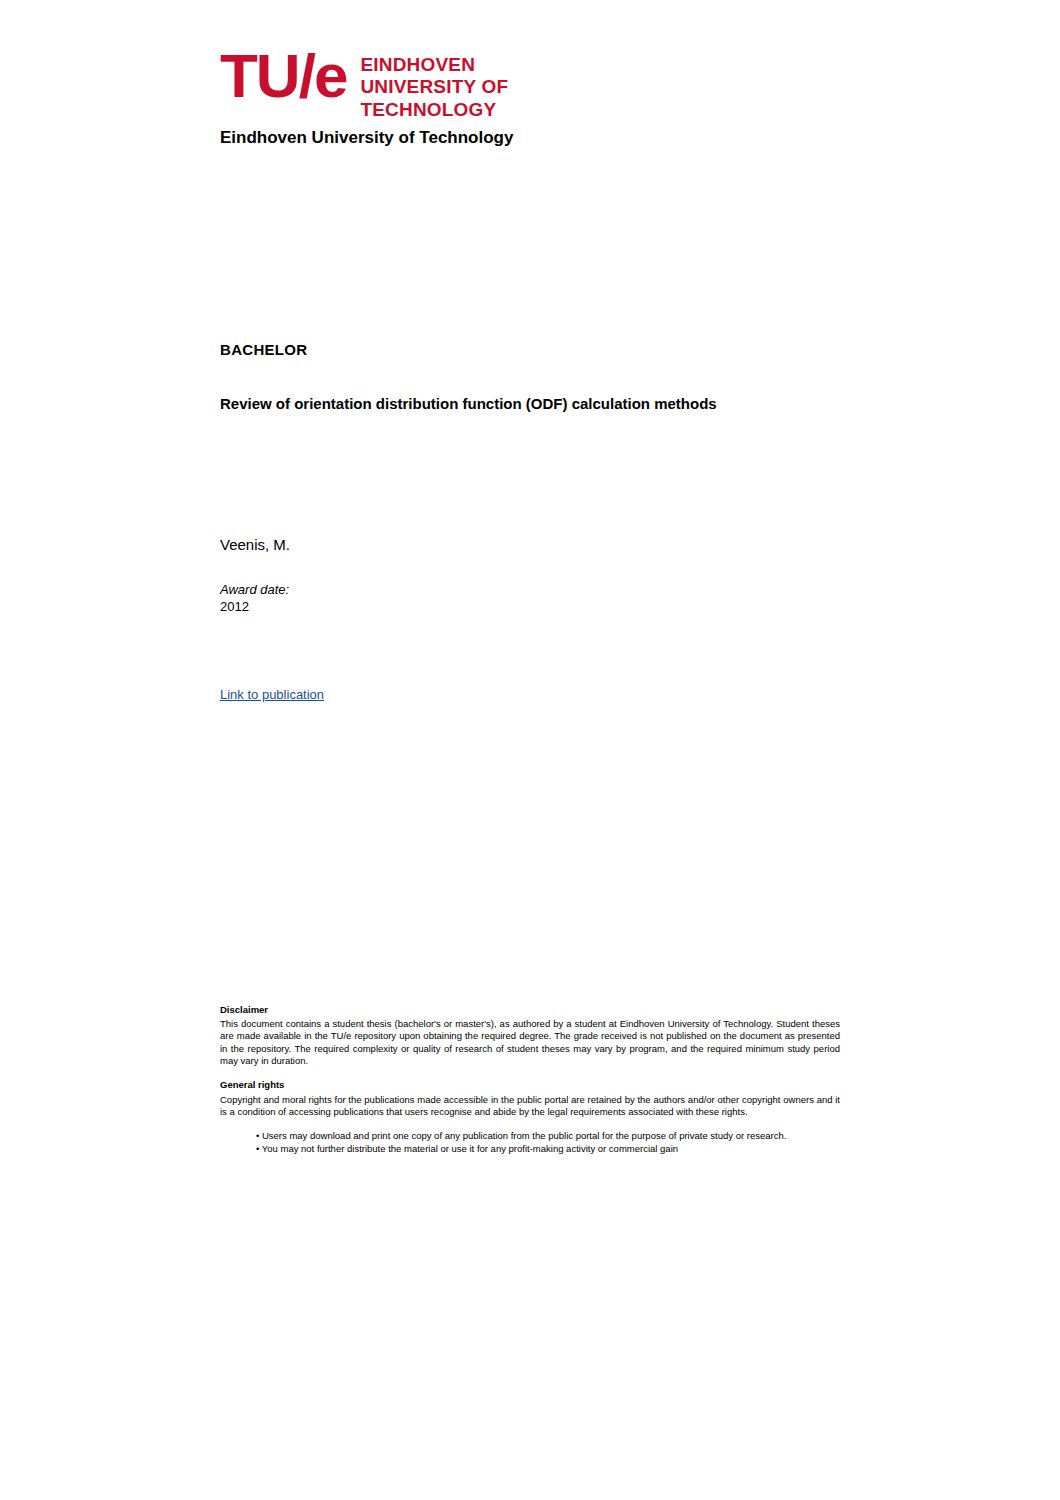TU/e
Eindhoven
University of
Technology
Eindhoven University of Technology
BACHELOR
Review of orientation distribution function (ODF) calculation methods
Veenis, M.
Award date: 2012
Link to publication
Disclaimer
This document contains a student thesis (bachelor's or master's), as authored by a student at Eindhoven University of Technology. Student theses are made available in the TU/e repository upon obtaining the required degree. The grade received is not published on the document as presented in the repository. The required complexity or quality of research of student theses may vary by program, and the required minimum study period may vary in duration.
General rights
Copyright and moral rights for the publications made accessible in the public portal are retained by the authors and/or other copyright owners and it is a condition of accessing publications that users recognise and abide by the legal requirements associated with these rights.
• Users may download and print one copy of any publication from the public portal for the purpose of private study or research.
• You may not further distribute the material or use it for any profit-making activity or commercial gain